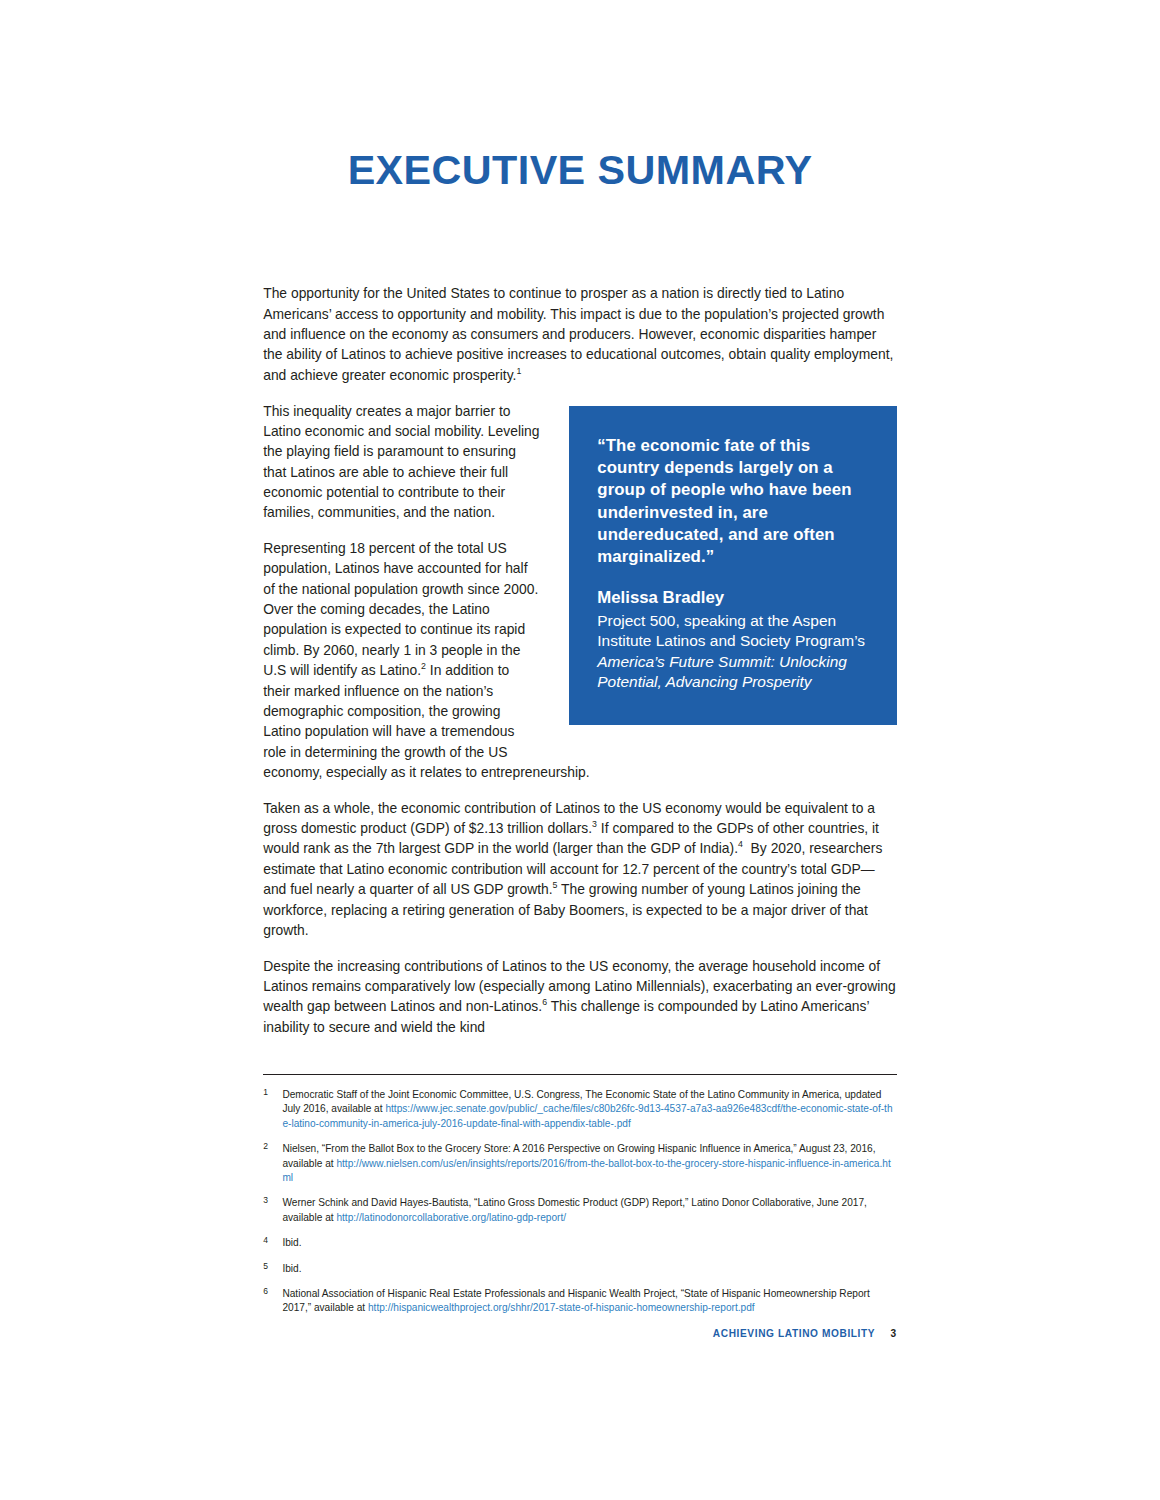EXECUTIVE SUMMARY
The opportunity for the United States to continue to prosper as a nation is directly tied to Latino Americans’ access to opportunity and mobility. This impact is due to the population’s projected growth and influence on the economy as consumers and producers. However, economic disparities hamper the ability of Latinos to achieve positive increases to educational outcomes, obtain quality employment, and achieve greater economic prosperity.1
“The economic fate of this country depends largely on a group of people who have been underinvested in, are undereducated, and are often marginalized.”
Melissa Bradley
Project 500, speaking at the Aspen Institute Latinos and Society Program’s America’s Future Summit: Unlocking Potential, Advancing Prosperity
This inequality creates a major barrier to Latino economic and social mobility. Leveling the playing field is paramount to ensuring that Latinos are able to achieve their full economic potential to contribute to their families, communities, and the nation.
Representing 18 percent of the total US population, Latinos have accounted for half of the national population growth since 2000. Over the coming decades, the Latino population is expected to continue its rapid climb. By 2060, nearly 1 in 3 people in the U.S will identify as Latino.2 In addition to their marked influence on the nation’s demographic composition, the growing Latino population will have a tremendous role in determining the growth of the US economy, especially as it relates to entrepreneurship.
Taken as a whole, the economic contribution of Latinos to the US economy would be equivalent to a gross domestic product (GDP) of $2.13 trillion dollars.3 If compared to the GDPs of other countries, it would rank as the 7th largest GDP in the world (larger than the GDP of India).4 By 2020, researchers estimate that Latino economic contribution will account for 12.7 percent of the country’s total GDP—and fuel nearly a quarter of all US GDP growth.5 The growing number of young Latinos joining the workforce, replacing a retiring generation of Baby Boomers, is expected to be a major driver of that growth.
Despite the increasing contributions of Latinos to the US economy, the average household income of Latinos remains comparatively low (especially among Latino Millennials), exacerbating an ever-growing wealth gap between Latinos and non-Latinos.6 This challenge is compounded by Latino Americans’ inability to secure and wield the kind
1 Democratic Staff of the Joint Economic Committee, U.S. Congress, The Economic State of the Latino Community in America, updated July 2016, available at https://www.jec.senate.gov/public/_cache/files/c80b26fc-9d13-4537-a7a3-aa926e483cdf/the-economic-state-of-the-latino-community-in-america-july-2016-update-final-with-appendix-table-.pdf
2 Nielsen, “From the Ballot Box to the Grocery Store: A 2016 Perspective on Growing Hispanic Influence in America,” August 23, 2016, available at http://www.nielsen.com/us/en/insights/reports/2016/from-the-ballot-box-to-the-grocery-store-hispanic-influence-in-america.html
3 Werner Schink and David Hayes-Bautista, “Latino Gross Domestic Product (GDP) Report,” Latino Donor Collaborative, June 2017, available at http://latinodonorcollaborative.org/latino-gdp-report/
4 Ibid.
5 Ibid.
6 National Association of Hispanic Real Estate Professionals and Hispanic Wealth Project, “State of Hispanic Homeownership Report 2017,” available at http://hispanicwealthproject.org/shhr/2017-state-of-hispanic-homeownership-report.pdf
ACHIEVING LATINO MOBILITY3